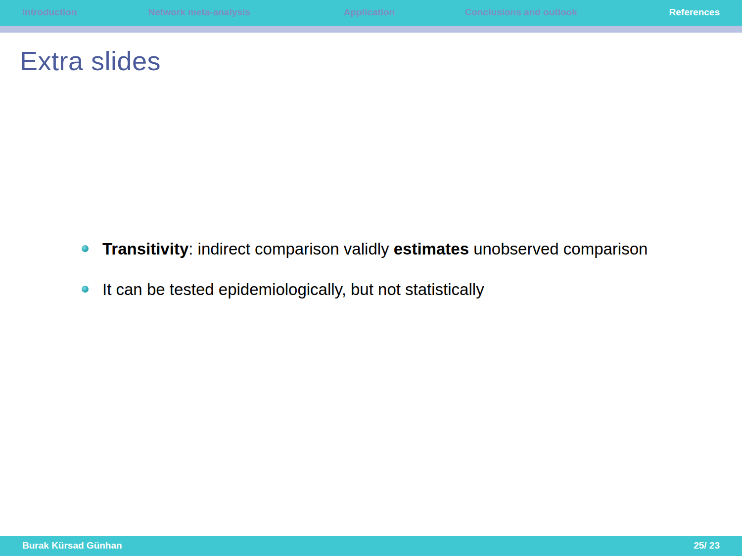Introduction
Network meta-analysis
Application
Conclusions and outlook
References
Extra slides
Transitivity: indirect comparison validly estimates unobserved comparison
It can be tested epidemiologically, but not statistically
Burak Kürsad Günhan 25/ 23